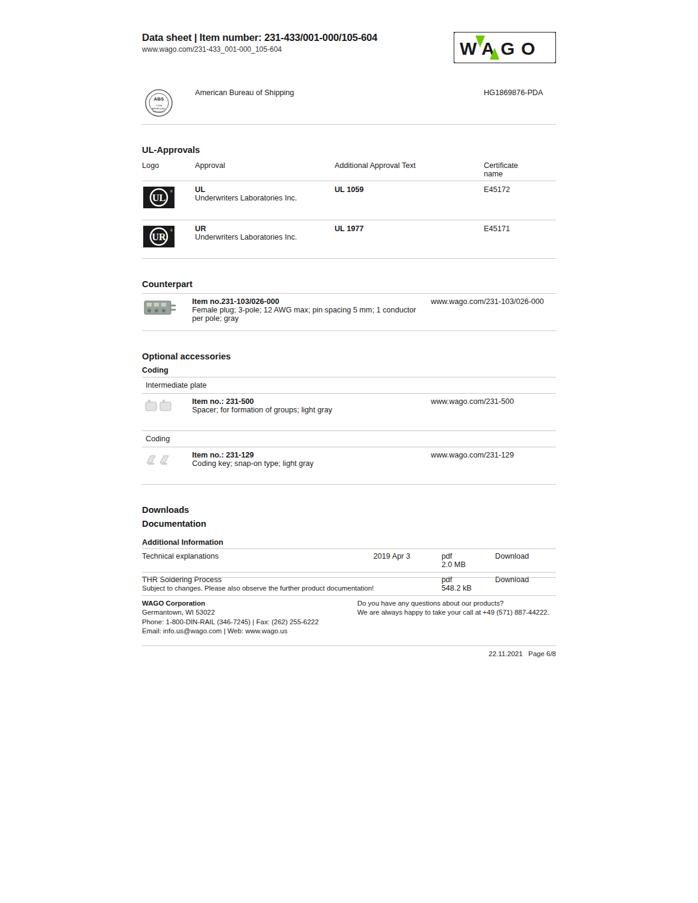Data sheet | Item number: 231-433/001-000/105-604
www.wago.com/231-433_001-000_105-604
W A G O
| ABS TYPE APPROVED PRODUCT | American Bureau of Shipping | | HG1869876-PDA |
UL-Approvals
| Logo | Approval | Additional Approval Text | Certificate name |
| UL ® | UL Underwriters Laboratories Inc. | UL 1059 | E45172 |
| UR ® | UR Underwriters Laboratories Inc. | UL 1977 | E45171 |
Counterpart
| | Item no.231-103/026-000 Female plug; 3-pole; 12 AWG max; pin spacing 5 mm; 1 conductor per pole; gray | www.wago.com/231-103/026-000 |
Optional accessories
Coding
| Intermediate plate |
| | Item no.: 231-500 Spacer; for formation of groups; light gray | www.wago.com/231-500 |
| Coding |
| | Item no.: 231-129 Coding key; snap-on type; light gray | www.wago.com/231-129 |
Downloads
Documentation
Additional Information
| Technical explanations | 2019 Apr 3 | pdf 2.0 MB | Download |
| THR Soldering Process | | pdf 548.2 kB | Download |
Subject to changes. Please also observe the further product documentation!
WAGO Corporation
Germantown, WI 53022
Phone: 1-800-DIN-RAIL (346-7245) | Fax: (262) 255-6222
Email: info.us@wago.com | Web: www.wago.us
Do you have any questions about our products?
We are always happy to take your call at +49 (571) 887-44222.
22.11.2021 Page 6/8